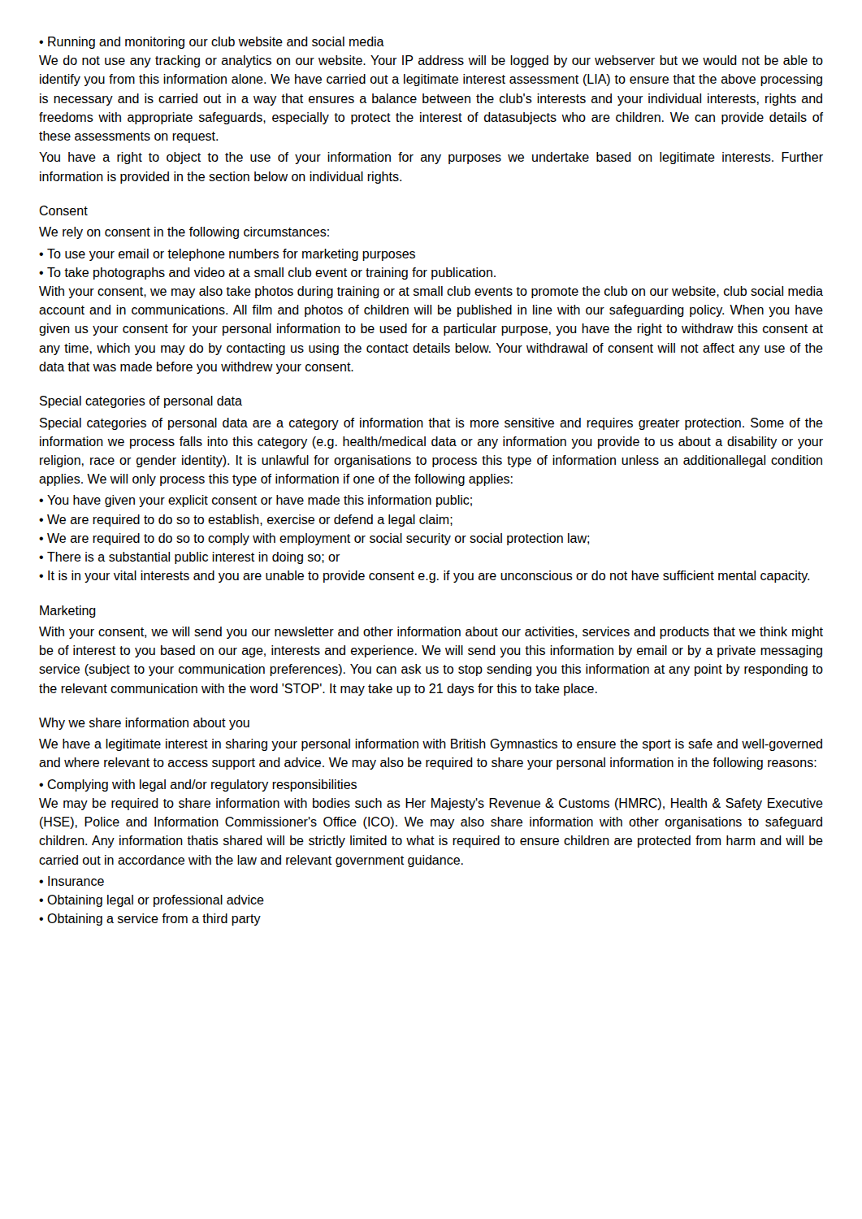Running and monitoring our club website and social media
We do not use any tracking or analytics on our website. Your IP address will be logged by our webserver but we would not be able to identify you from this information alone. We have carried out a legitimate interest assessment (LIA) to ensure that the above processing is necessary and is carried out in a way that ensures a balance between the club's interests and your individual interests, rights and freedoms with appropriate safeguards, especially to protect the interest of datasubjects who are children. We can provide details of these assessments on request.
You have a right to object to the use of your information for any purposes we undertake based on legitimate interests. Further information is provided in the section below on individual rights.
Consent
We rely on consent in the following circumstances:
To use your email or telephone numbers for marketing purposes
To take photographs and video at a small club event or training for publication.
With your consent, we may also take photos during training or at small club events to promote the club on our website, club social media account and in communications. All film and photos of children will be published in line with our safeguarding policy. When you have given us your consent for your personal information to be used for a particular purpose, you have the right to withdraw this consent at any time, which you may do by contacting us using the contact details below. Your withdrawal of consent will not affect any use of the data that was made before you withdrew your consent.
Special categories of personal data
Special categories of personal data are a category of information that is more sensitive and requires greater protection. Some of the information we process falls into this category (e.g. health/medical data or any information you provide to us about a disability or your religion, race or gender identity). It is unlawful for organisations to process this type of information unless an additionallegal condition applies. We will only process this type of information if one of the following applies:
You have given your explicit consent or have made this information public;
We are required to do so to establish, exercise or defend a legal claim;
We are required to do so to comply with employment or social security or social protection law;
There is a substantial public interest in doing so; or
It is in your vital interests and you are unable to provide consent e.g. if you are unconscious or do not have sufficient mental capacity.
Marketing
With your consent, we will send you our newsletter and other information about our activities, services and products that we think might be of interest to you based on our age, interests and experience. We will send you this information by email or by a private messaging service (subject to your communication preferences). You can ask us to stop sending you this information at any point by responding to the relevant communication with the word 'STOP'. It may take up to 21 days for this to take place.
Why we share information about you
We have a legitimate interest in sharing your personal information with British Gymnastics to ensure the sport is safe and well-governed and where relevant to access support and advice. We may also be required to share your personal information in the following reasons:
Complying with legal and/or regulatory responsibilities
We may be required to share information with bodies such as Her Majesty's Revenue & Customs (HMRC), Health & Safety Executive (HSE), Police and Information Commissioner's Office (ICO). We may also share information with other organisations to safeguard children. Any information thatis shared will be strictly limited to what is required to ensure children are protected from harm and will be carried out in accordance with the law and relevant government guidance.
Insurance
Obtaining legal or professional advice
Obtaining a service from a third party